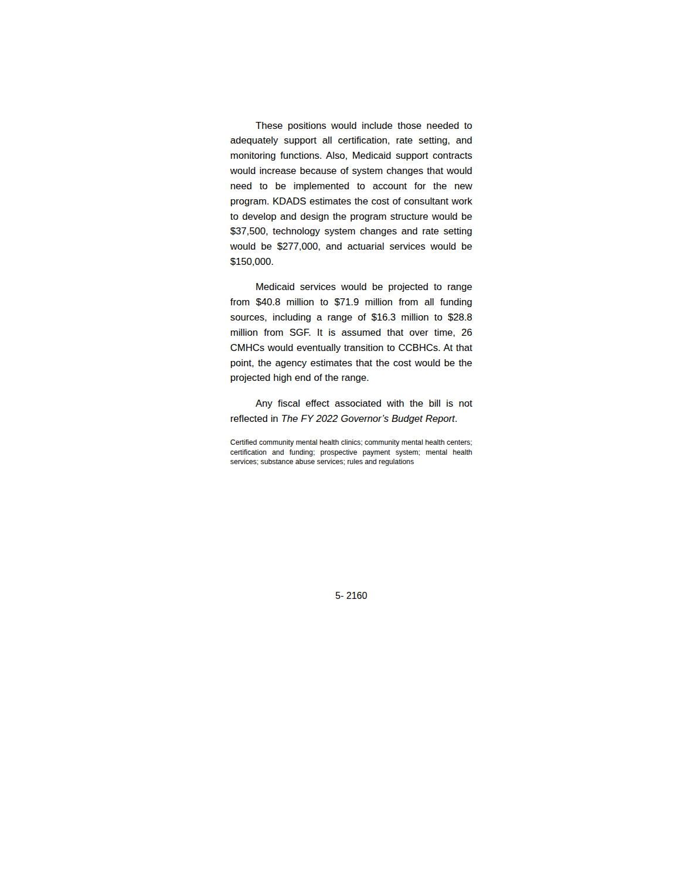These positions would include those needed to adequately support all certification, rate setting, and monitoring functions. Also, Medicaid support contracts would increase because of system changes that would need to be implemented to account for the new program. KDADS estimates the cost of consultant work to develop and design the program structure would be $37,500, technology system changes and rate setting would be $277,000, and actuarial services would be $150,000.
Medicaid services would be projected to range from $40.8 million to $71.9 million from all funding sources, including a range of $16.3 million to $28.8 million from SGF. It is assumed that over time, 26 CMHCs would eventually transition to CCBHCs. At that point, the agency estimates that the cost would be the projected high end of the range.
Any fiscal effect associated with the bill is not reflected in The FY 2022 Governor’s Budget Report.
Certified community mental health clinics; community mental health centers; certification and funding; prospective payment system; mental health services; substance abuse services; rules and regulations
5- 2160